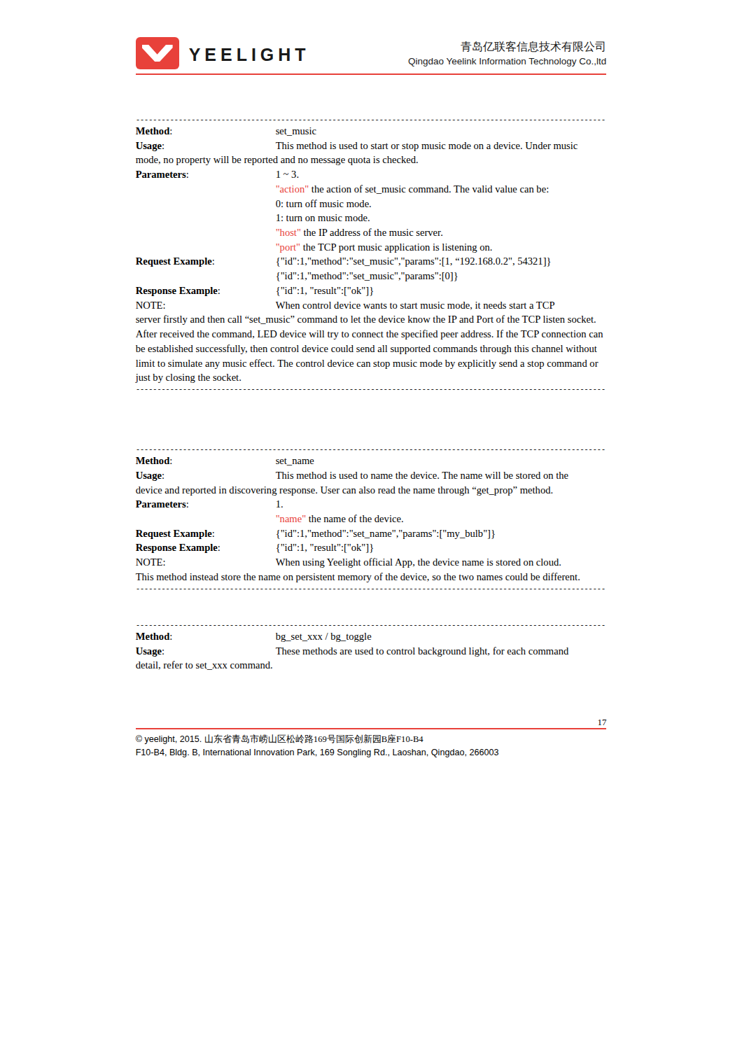YEELIGHT
青岛亿联客信息技术有限公司
Qingdao Yeelink Information Technology Co.,ltd
-----------------------------------------------------------------------------------------------------------------------
| Method : | set_music |
| Usage : | This method is used to start or stop music mode on a device. Under music |
mode, no property will be reported and no message quota is checked.
| Parameters : | 1 ~ 3. |
| | "action" the action of set_music command. The valid value can be: |
| | 0: turn off music mode. |
| | 1: turn on music mode. |
| | "host" the IP address of the music server. |
| | "port" the TCP port music application is listening on. |
| Request Example : | {"id":1,"method":"set_music","params":[1, “192.168.0.2", 54321]} |
| | {"id":1,"method":"set_music","params":[0]} |
| Response Example : | {"id":1, "result":["ok"]} |
| NOTE : | When control device wants to start music mode, it needs start a TCP |
server firstly and then call “set_music” command to let the device know the IP and Port of the TCP listen socket. After received the command, LED device will try to connect the specified peer address. If the TCP connection can be established successfully, then control device could send all supported commands through this channel without limit to simulate any music effect. The control device can stop music mode by explicitly send a stop command or just by closing the socket.
-----------------------------------------------------------------------------------------------------------------------
-----------------------------------------------------------------------------------------------------------------------
| Method : | set_name |
| Usage : | This method is used to name the device. The name will be stored on the |
device and reported in discovering response. User can also read the name through “get_prop” method.
| Parameters : | 1. |
| | "name" the name of the device. |
| Request Example : | {"id":1,"method":"set_name","params":["my_bulb"]} |
| Response Example : | {"id":1, "result":["ok"]} |
| NOTE : | When using Yeelight official App, the device name is stored on cloud. |
This method instead store the name on persistent memory of the device, so the two names could be different.
-----------------------------------------------------------------------------------------------------------------------
-----------------------------------------------------------------------------------------------------------------------
| Method : | bg_set_xxx / bg_toggle |
| Usage : | These methods are used to control background light, for each command |
detail, refer to set_xxx command.
17
© yeelight, 2015. 山东省青岛市崂山区松岭路169号国际创新园B座F10-B4
F10-B4, Bldg. B, International Innovation Park, 169 Songling Rd., Laoshan, Qingdao, 266003